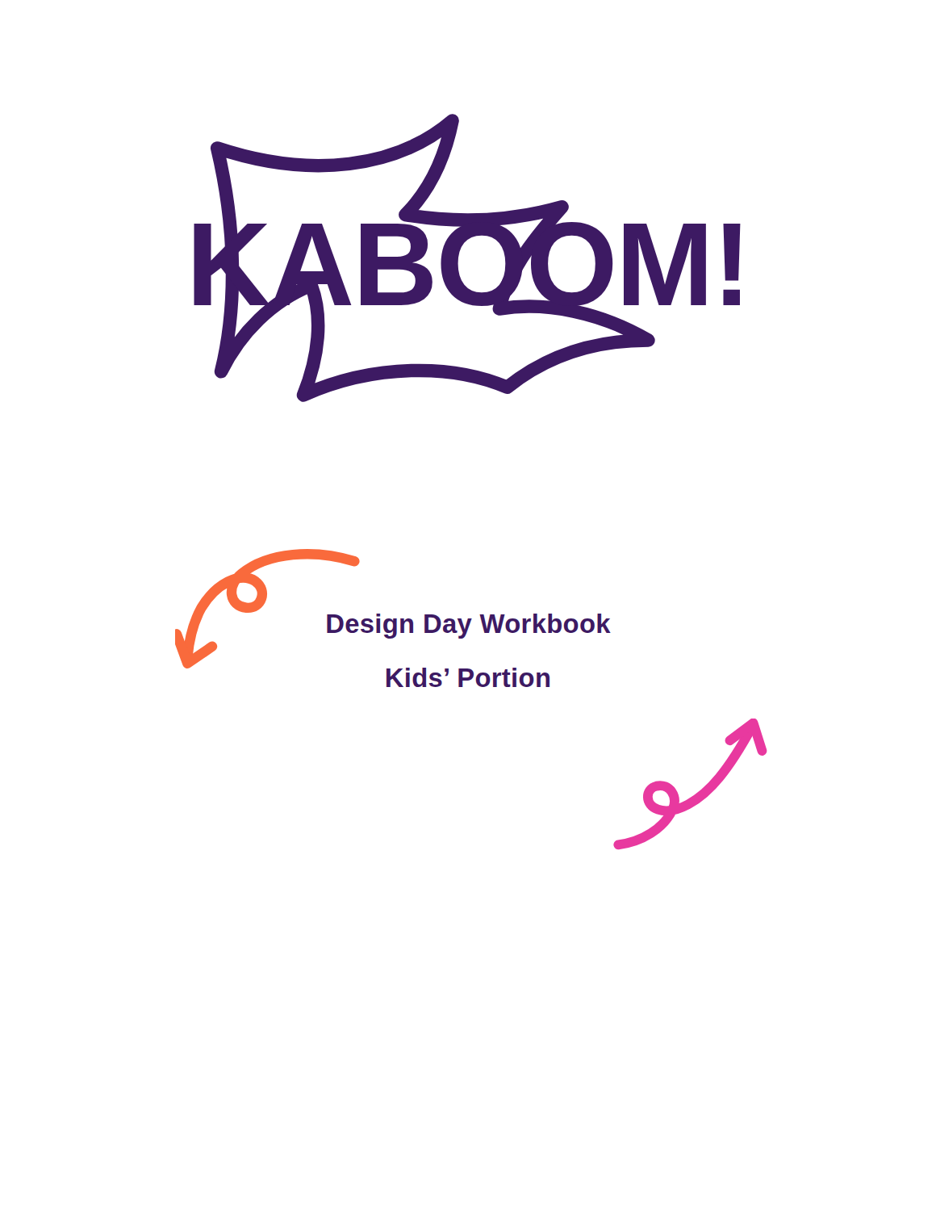KABOOM!
Design Day Workbook
Kids’ Portion